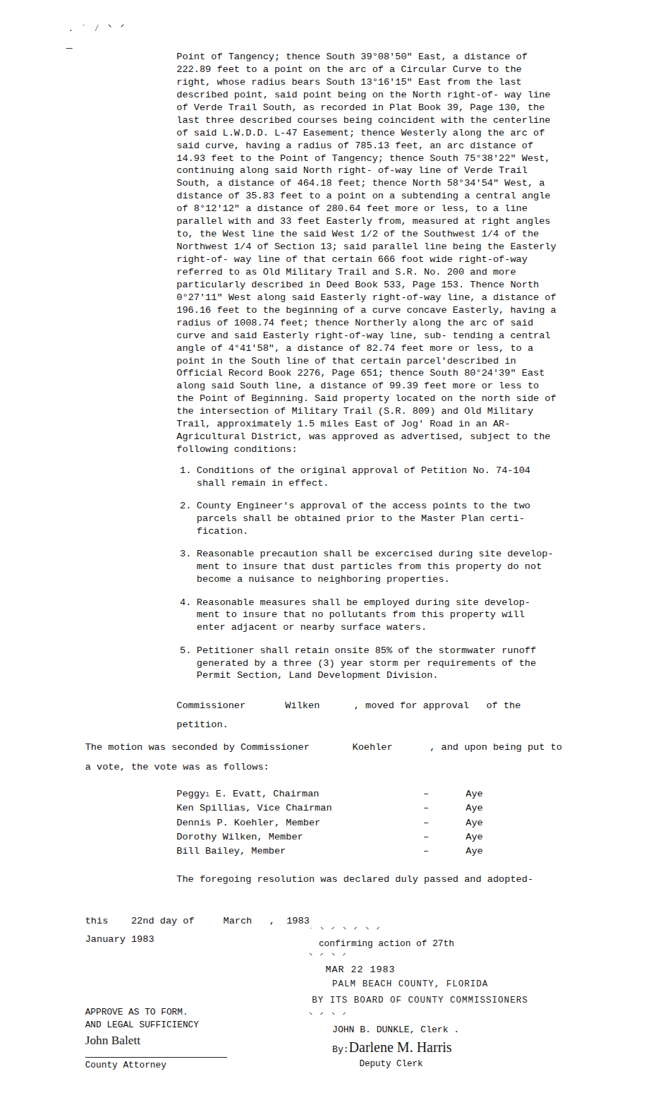. ˙ ⁄ ⸌ ⸍
—
Point of Tangency; thence South 39°08'50" East, a distance of 222.89 feet to a point on the arc of a Circular Curve to the right, whose radius bears South 13°16'15" East from the last described point, said point being on the North right-of- way line of Verde Trail South, as recorded in Plat Book 39, Page 130, the last three described courses being coincident with the centerline of said L.W.D.D. L-47 Easement; thence Westerly along the arc of said curve, having a radius of 785.13 feet, an arc distance of 14.93 feet to the Point of Tangency; thence South 75°38'22" West, continuing along said North right- of-way line of Verde Trail South, a distance of 464.18 feet; thence North 58°34'54" West, a distance of 35.83 feet to a point on a subtending a central angle of 8°12'12" a distance of 280.64 feet more or less, to a line parallel with and 33 feet Easterly from, measured at right angles to, the West line the said West 1/2 of the Southwest 1/4 of the Northwest 1/4 of Section 13; said parallel line being the Easterly right-of- way line of that certain 666 foot wide right-of-way referred to as Old Military Trail and S.R. No. 200 and more particularly described in Deed Book 533, Page 153. Thence North 0°27'11" West along said Easterly right-of-way line, a distance of 196.16 feet to the beginning of a curve concave Easterly, having a radius of 1008.74 feet; thence Northerly along the arc of said curve and said Easterly right-of-way line, sub- tending a central angle of 4°41'58", a distance of 82.74 feet more or less, to a point in the South line of that certain parcel'described in Official Record Book 2276, Page 651; thence South 80°24'39" East along said South line, a distance of 99.39 feet more or less to the Point of Beginning. Said property located on the north side of the intersection of Military Trail (S.R. 809) and Old Military Trail, approximately 1.5 miles East of Jog' Road in an AR-Agricultural District, was approved as advertised, subject to the following conditions:
Conditions of the original approval of Petition No. 74-104 shall remain in effect.
County Engineer's approval of the access points to the two parcels shall be obtained prior to the Master Plan certi- fication.
Reasonable precaution shall be excercised during site develop- ment to insure that dust particles from this property do not become a nuisance to neighboring properties.
Reasonable measures shall be employed during site develop- ment to insure that no pollutants from this property will enter adjacent or nearby surface waters.
Petitioner shall retain onsite 85% of the stormwater runoff generated by a three (3) year storm per requirements of the Permit Section, Land Development Division.
Commissioner Wilken , moved for approval of the petition.
The motion was seconded by Commissioner Koehler , and upon being put to
a vote, the vote was as follows:
| Peggy ı E. Evatt, Chairman | – | Aye |
| Ken Spillias, Vice Chairman | – | Aye |
| Dennis P. Koehler, Member | – | Aye |
| Dorothy Wilken, Member | – | Aye |
| Bill Bailey, Member | – | Aye |
The foregoing resolution was declared duly passed and adopted-
this 22nd day of March , 1983
January 1983
˙ ⸌ ⸍ ⸌ ⸍ ⸌ ⸍
confirming action of 27th
⸌ ⸍ ⸌ ⸍
MAR 22 1983
PALM BEACH COUNTY, FLORIDA
BY ITS BOARD OF COUNTY COMMISSIONERS
⸌ ⸍ ⸌ ⸍
JOHN B. DUNKLE, Clerk .
By:Darlene M. Harris
Deputy Clerk
APPROVE AS TO FORM.
AND LEGAL SUFFICIENCY
John Balett
County Attorney